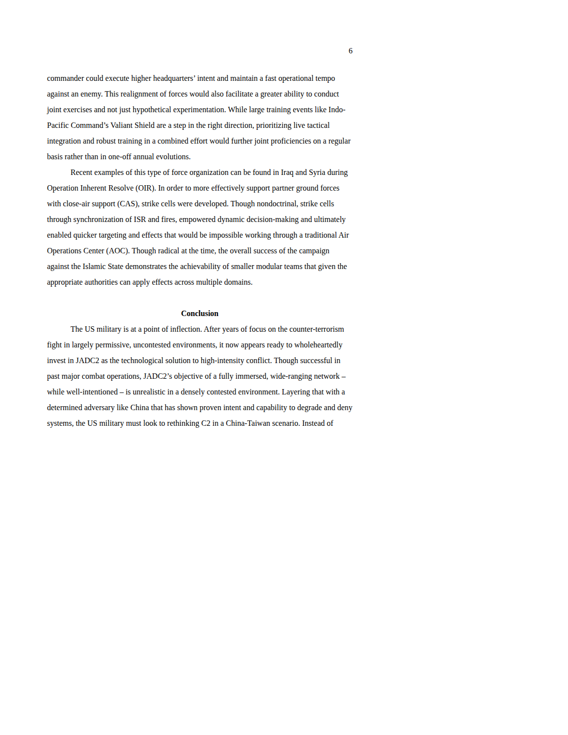6
commander could execute higher headquarters’ intent and maintain a fast operational tempo against an enemy. This realignment of forces would also facilitate a greater ability to conduct joint exercises and not just hypothetical experimentation. While large training events like Indo-Pacific Command’s Valiant Shield are a step in the right direction, prioritizing live tactical integration and robust training in a combined effort would further joint proficiencies on a regular basis rather than in one-off annual evolutions.
Recent examples of this type of force organization can be found in Iraq and Syria during Operation Inherent Resolve (OIR). In order to more effectively support partner ground forces with close-air support (CAS), strike cells were developed. Though nondoctrinal, strike cells through synchronization of ISR and fires, empowered dynamic decision-making and ultimately enabled quicker targeting and effects that would be impossible working through a traditional Air Operations Center (AOC). Though radical at the time, the overall success of the campaign against the Islamic State demonstrates the achievability of smaller modular teams that given the appropriate authorities can apply effects across multiple domains.
Conclusion
The US military is at a point of inflection. After years of focus on the counter-terrorism fight in largely permissive, uncontested environments, it now appears ready to wholeheartedly invest in JADC2 as the technological solution to high-intensity conflict. Though successful in past major combat operations, JADC2’s objective of a fully immersed, wide-ranging network – while well-intentioned – is unrealistic in a densely contested environment. Layering that with a determined adversary like China that has shown proven intent and capability to degrade and deny systems, the US military must look to rethinking C2 in a China-Taiwan scenario. Instead of